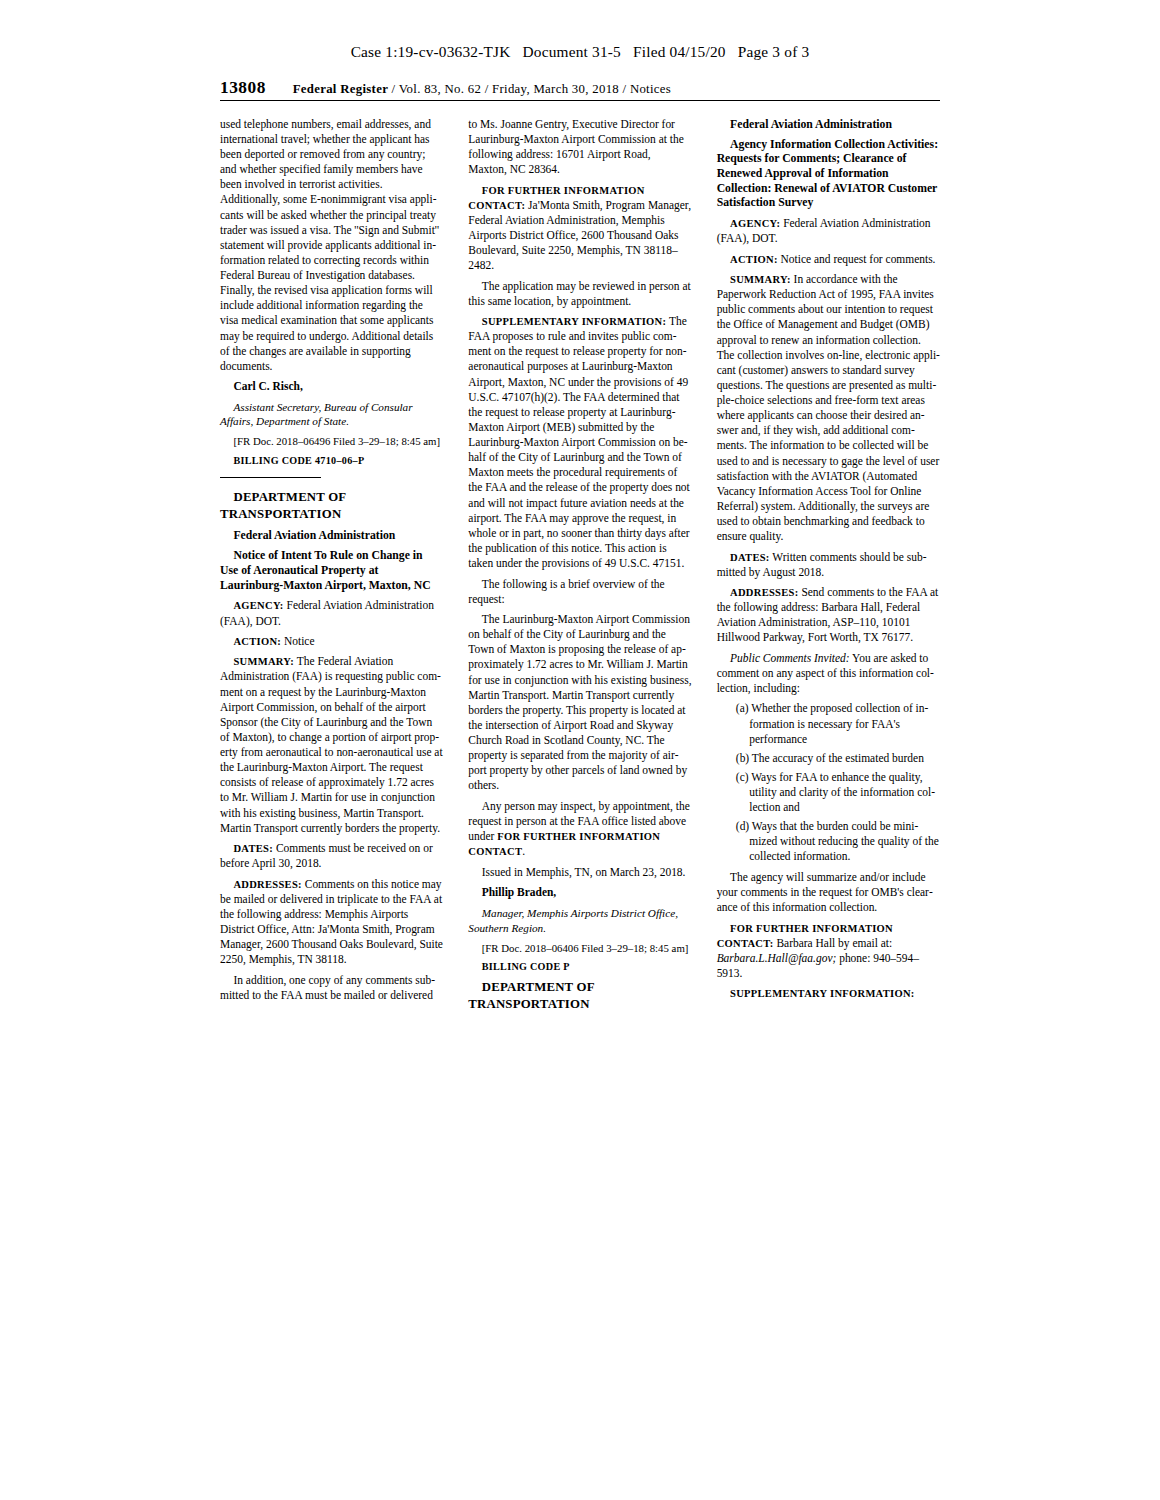Case 1:19-cv-03632-TJK Document 31-5 Filed 04/15/20 Page 3 of 3
13808
Federal Register / Vol. 83, No. 62 / Friday, March 30, 2018 / Notices
used telephone numbers, email addresses, and international travel; whether the applicant has been deported or removed from any country; and whether specified family members have been involved in terrorist activities. Additionally, some E-nonimmigrant visa applicants will be asked whether the principal treaty trader was issued a visa. The ''Sign and Submit'' statement will provide applicants additional information related to correcting records within Federal Bureau of Investigation databases. Finally, the revised visa application forms will include additional information regarding the visa medical examination that some applicants may be required to undergo. Additional details of the changes are available in supporting documents.
Carl C. Risch,
Assistant Secretary, Bureau of Consular Affairs, Department of State.
[FR Doc. 2018–06496 Filed 3–29–18; 8:45 am]
BILLING CODE 4710–06–P
DEPARTMENT OF TRANSPORTATION
Federal Aviation Administration
Notice of Intent To Rule on Change in Use of Aeronautical Property at Laurinburg-Maxton Airport, Maxton, NC
AGENCY: Federal Aviation Administration (FAA), DOT.
ACTION: Notice
SUMMARY: The Federal Aviation Administration (FAA) is requesting public comment on a request by the Laurinburg-Maxton Airport Commission, on behalf of the airport Sponsor (the City of Laurinburg and the Town of Maxton), to change a portion of airport property from aeronautical to non-aeronautical use at the Laurinburg-Maxton Airport. The request consists of release of approximately 1.72 acres to Mr. William J. Martin for use in conjunction with his existing business, Martin Transport. Martin Transport currently borders the property.
DATES: Comments must be received on or before April 30, 2018.
ADDRESSES: Comments on this notice may be mailed or delivered in triplicate to the FAA at the following address: Memphis Airports District Office, Attn: Ja'Monta Smith, Program Manager, 2600 Thousand Oaks Boulevard, Suite 2250, Memphis, TN 38118.
In addition, one copy of any comments submitted to the FAA must be mailed or delivered to Ms. Joanne Gentry, Executive Director for Laurinburg-Maxton Airport Commission at the following address: 16701 Airport Road, Maxton, NC 28364.
FOR FURTHER INFORMATION CONTACT: Ja'Monta Smith, Program Manager, Federal Aviation Administration, Memphis Airports District Office, 2600 Thousand Oaks Boulevard, Suite 2250, Memphis, TN 38118–2482.
The application may be reviewed in person at this same location, by appointment.
SUPPLEMENTARY INFORMATION: The FAA proposes to rule and invites public comment on the request to release property for non-aeronautical purposes at Laurinburg-Maxton Airport, Maxton, NC under the provisions of 49 U.S.C. 47107(h)(2). The FAA determined that the request to release property at Laurinburg-Maxton Airport (MEB) submitted by the Laurinburg-Maxton Airport Commission on behalf of the City of Laurinburg and the Town of Maxton meets the procedural requirements of the FAA and the release of the property does not and will not impact future aviation needs at the airport. The FAA may approve the request, in whole or in part, no sooner than thirty days after the publication of this notice. This action is taken under the provisions of 49 U.S.C. 47151.
The following is a brief overview of the request:
The Laurinburg-Maxton Airport Commission on behalf of the City of Laurinburg and the Town of Maxton is proposing the release of approximately 1.72 acres to Mr. William J. Martin for use in conjunction with his existing business, Martin Transport. Martin Transport currently borders the property. This property is located at the intersection of Airport Road and Skyway Church Road in Scotland County, NC. The property is separated from the majority of airport property by other parcels of land owned by others.
Any person may inspect, by appointment, the request in person at the FAA office listed above under FOR FURTHER INFORMATION CONTACT.
Issued in Memphis, TN, on March 23, 2018.
Phillip Braden,
Manager, Memphis Airports District Office, Southern Region.
[FR Doc. 2018–06406 Filed 3–29–18; 8:45 am]
BILLING CODE P
DEPARTMENT OF TRANSPORTATION
Federal Aviation Administration
Agency Information Collection Activities: Requests for Comments; Clearance of Renewed Approval of Information Collection: Renewal of AVIATOR Customer Satisfaction Survey
AGENCY: Federal Aviation Administration (FAA), DOT.
ACTION: Notice and request for comments.
SUMMARY: In accordance with the Paperwork Reduction Act of 1995, FAA invites public comments about our intention to request the Office of Management and Budget (OMB) approval to renew an information collection. The collection involves on-line, electronic applicant (customer) answers to standard survey questions. The questions are presented as multiple-choice selections and free-form text areas where applicants can choose their desired answer and, if they wish, add additional comments. The information to be collected will be used to and is necessary to gage the level of user satisfaction with the AVIATOR (Automated Vacancy Information Access Tool for Online Referral) system. Additionally, the surveys are used to obtain benchmarking and feedback to ensure quality.
DATES: Written comments should be submitted by August 2018.
ADDRESSES: Send comments to the FAA at the following address: Barbara Hall, Federal Aviation Administration, ASP–110, 10101 Hillwood Parkway, Fort Worth, TX 76177.
Public Comments Invited: You are asked to comment on any aspect of this information collection, including:
(a) Whether the proposed collection of information is necessary for FAA's performance
(b) The accuracy of the estimated burden
(c) Ways for FAA to enhance the quality, utility and clarity of the information collection and
(d) Ways that the burden could be minimized without reducing the quality of the collected information.
The agency will summarize and/or include your comments in the request for OMB's clearance of this information collection.
FOR FURTHER INFORMATION CONTACT: Barbara Hall by email at: Barbara.L.Hall@faa.gov; phone: 940–594–5913.
SUPPLEMENTARY INFORMATION: